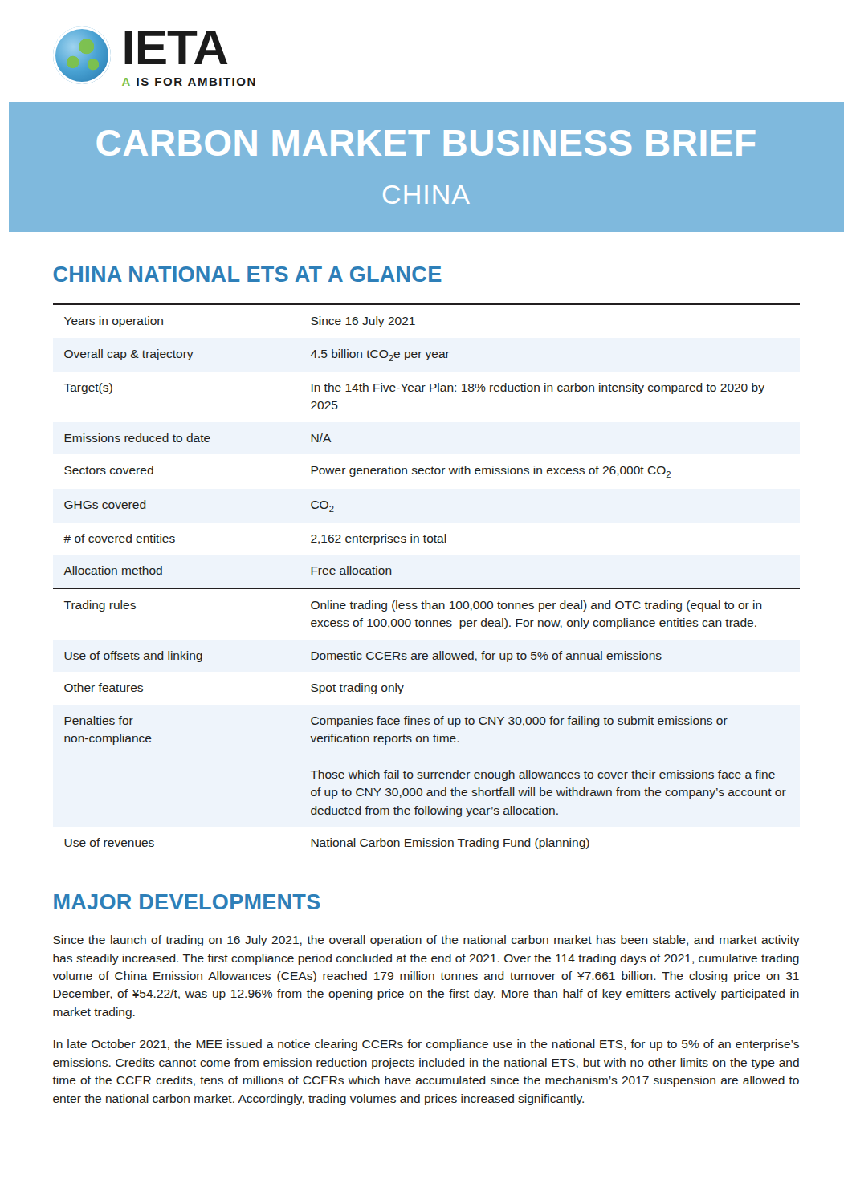IETA
A IS FOR AMBITION
Carbon Market Business Brief
China
China National ETS at a Glance
| Years in operation | Since 16 July 2021 |
| Overall cap & trajectory | 4.5 billion tCO 2 e per year |
| Target(s) | In the 14th Five-Year Plan: 18% reduction in carbon intensity compared to 2020 by 2025 |
| Emissions reduced to date | N/A |
| Sectors covered | Power generation sector with emissions in excess of 26,000t CO 2 |
| GHGs covered | CO 2 |
| # of covered entities | 2,162 enterprises in total |
| Allocation method | Free allocation |
| Trading rules | Online trading (less than 100,000 tonnes per deal) and OTC trading (equal to or in excess of 100,000 tonnes per deal). For now, only compliance entities can trade. |
| Use of offsets and linking | Domestic CCERs are allowed, for up to 5% of annual emissions |
| Other features | Spot trading only |
| Penalties for non-compliance | Companies face fines of up to CNY 30,000 for failing to submit emissions or verification reports on time. Those which fail to surrender enough allowances to cover their emissions face a fine of up to CNY 30,000 and the shortfall will be withdrawn from the company’s account or deducted from the following year’s allocation. |
| Use of revenues | National Carbon Emission Trading Fund (planning) |
Major Developments
Since the launch of trading on 16 July 2021, the overall operation of the national carbon market has been stable, and market activity has steadily increased. The first compliance period concluded at the end of 2021. Over the 114 trading days of 2021, cumulative trading volume of China Emission Allowances (CEAs) reached 179 million tonnes and turnover of ¥7.661 billion. The closing price on 31 December, of ¥54.22/t, was up 12.96% from the opening price on the first day. More than half of key emitters actively participated in market trading.
In late October 2021, the MEE issued a notice clearing CCERs for compliance use in the national ETS, for up to 5% of an enterprise’s emissions. Credits cannot come from emission reduction projects included in the national ETS, but with no other limits on the type and time of the CCER credits, tens of millions of CCERs which have accumulated since the mechanism’s 2017 suspension are allowed to enter the national carbon market. Accordingly, trading volumes and prices increased significantly.